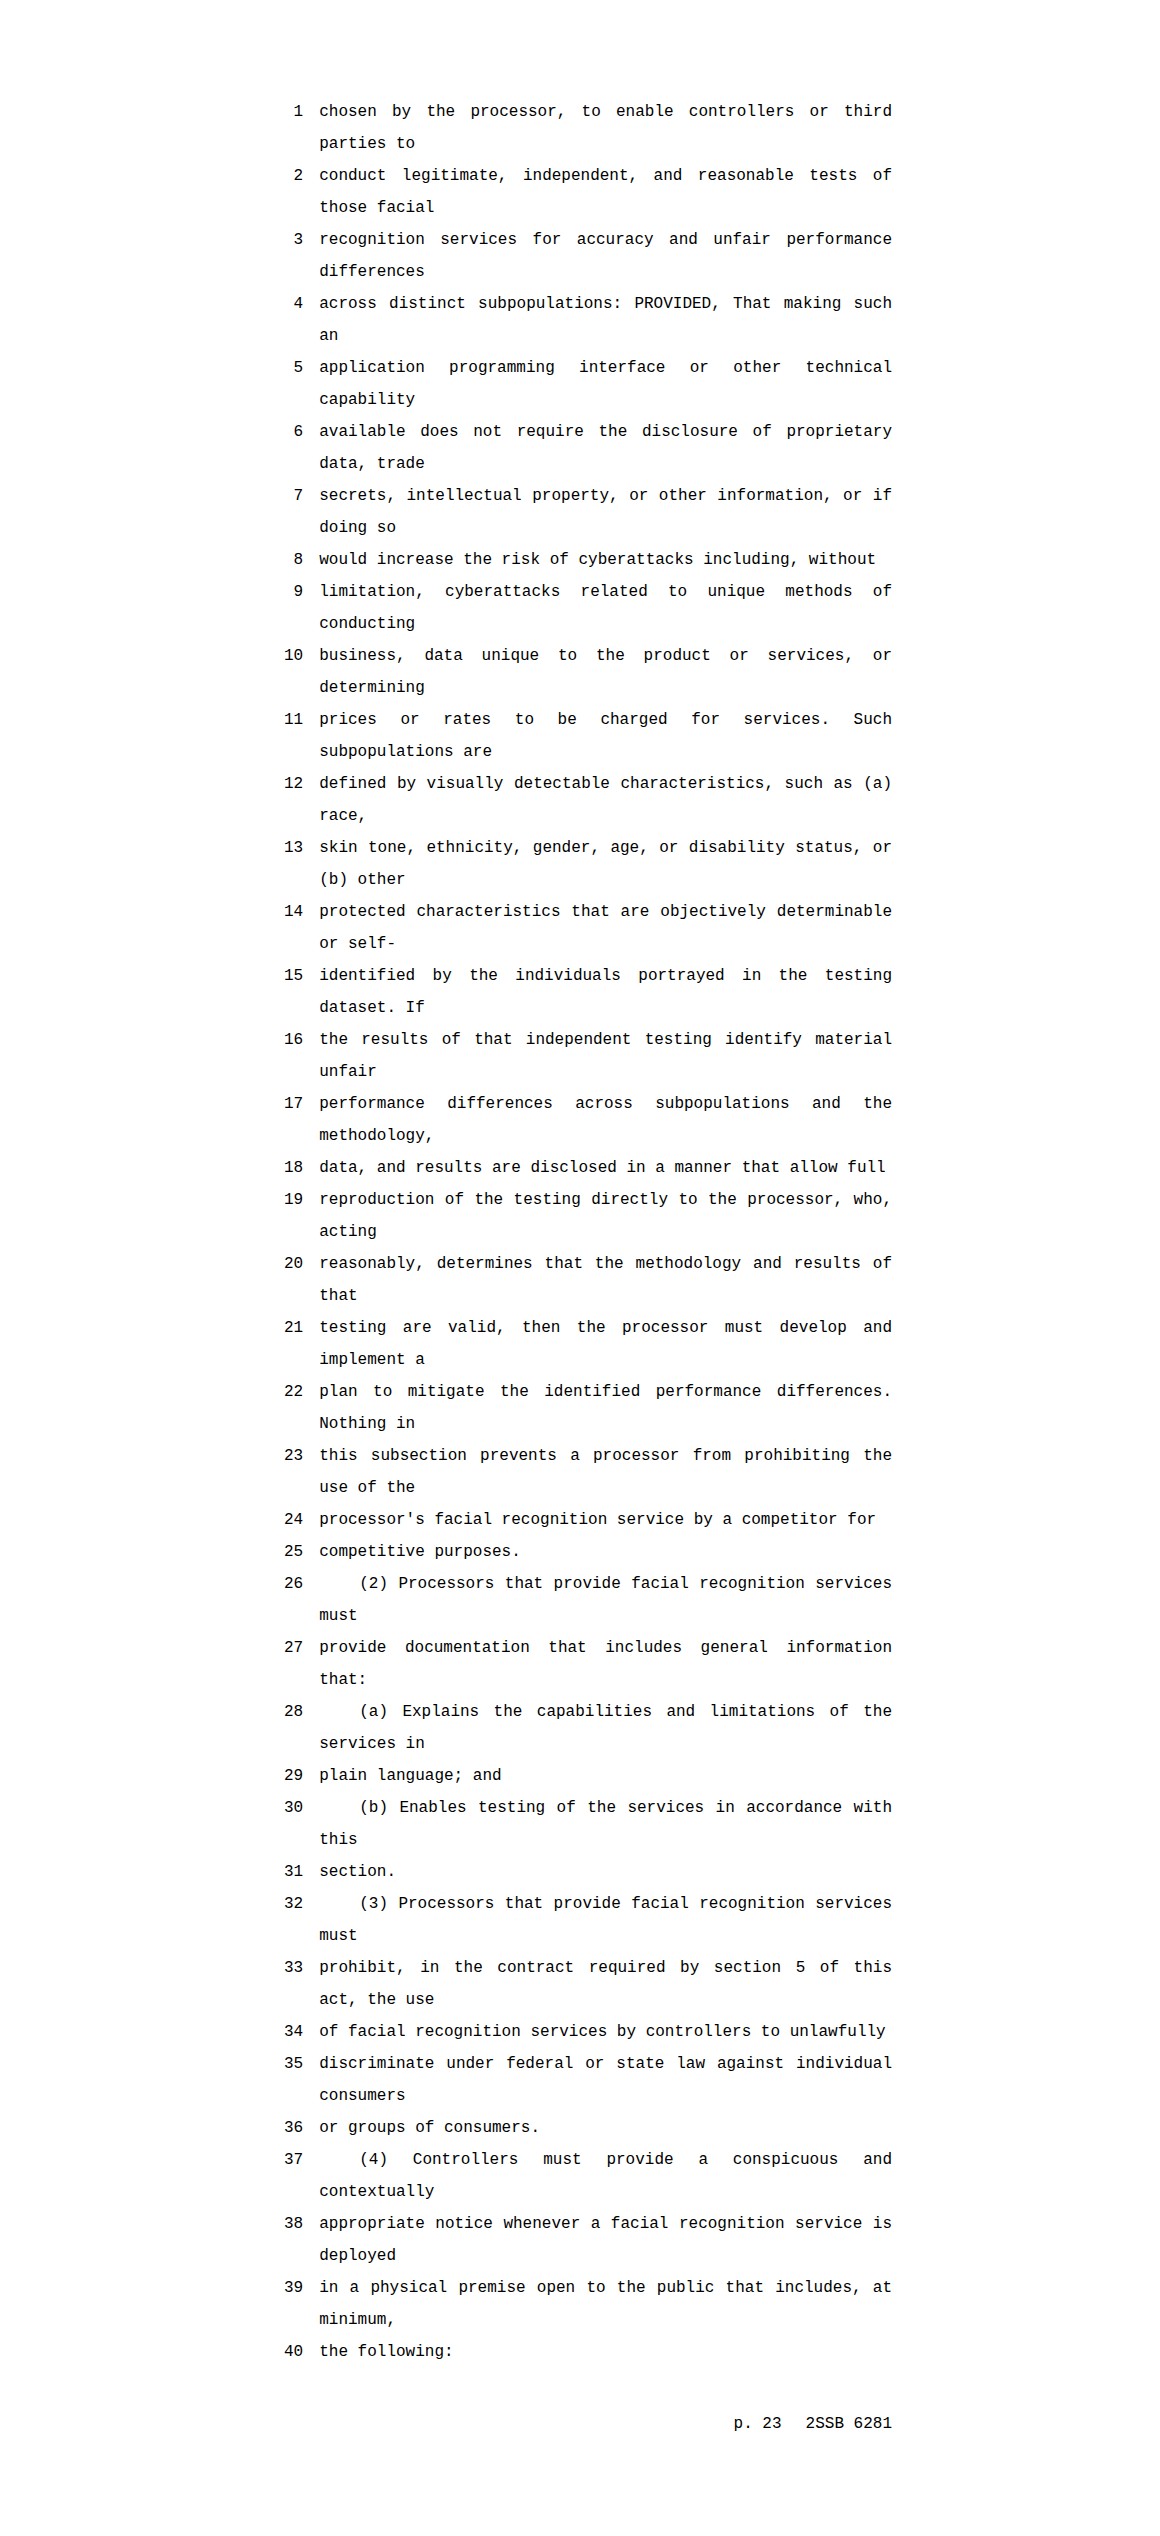chosen by the processor, to enable controllers or third parties to
conduct legitimate, independent, and reasonable tests of those facial
recognition services for accuracy and unfair performance differences
across distinct subpopulations: PROVIDED, That making such an
application programming interface or other technical capability
available does not require the disclosure of proprietary data, trade
secrets, intellectual property, or other information, or if doing so
would increase the risk of cyberattacks including, without
limitation, cyberattacks related to unique methods of conducting
business, data unique to the product or services, or determining
prices or rates to be charged for services. Such subpopulations are
defined by visually detectable characteristics, such as (a) race,
skin tone, ethnicity, gender, age, or disability status, or (b) other
protected characteristics that are objectively determinable or self-
identified by the individuals portrayed in the testing dataset. If
the results of that independent testing identify material unfair
performance differences across subpopulations and the methodology,
data, and results are disclosed in a manner that allow full
reproduction of the testing directly to the processor, who, acting
reasonably, determines that the methodology and results of that
testing are valid, then the processor must develop and implement a
plan to mitigate the identified performance differences. Nothing in
this subsection prevents a processor from prohibiting the use of the
processor's facial recognition service by a competitor for
competitive purposes.
(2) Processors that provide facial recognition services must
provide documentation that includes general information that:
(a) Explains the capabilities and limitations of the services in
plain language; and
(b) Enables testing of the services in accordance with this
section.
(3) Processors that provide facial recognition services must
prohibit, in the contract required by section 5 of this act, the use
of facial recognition services by controllers to unlawfully
discriminate under federal or state law against individual consumers
or groups of consumers.
(4) Controllers must provide a conspicuous and contextually
appropriate notice whenever a facial recognition service is deployed
in a physical premise open to the public that includes, at minimum,
the following:
p. 23 2SSB 6281